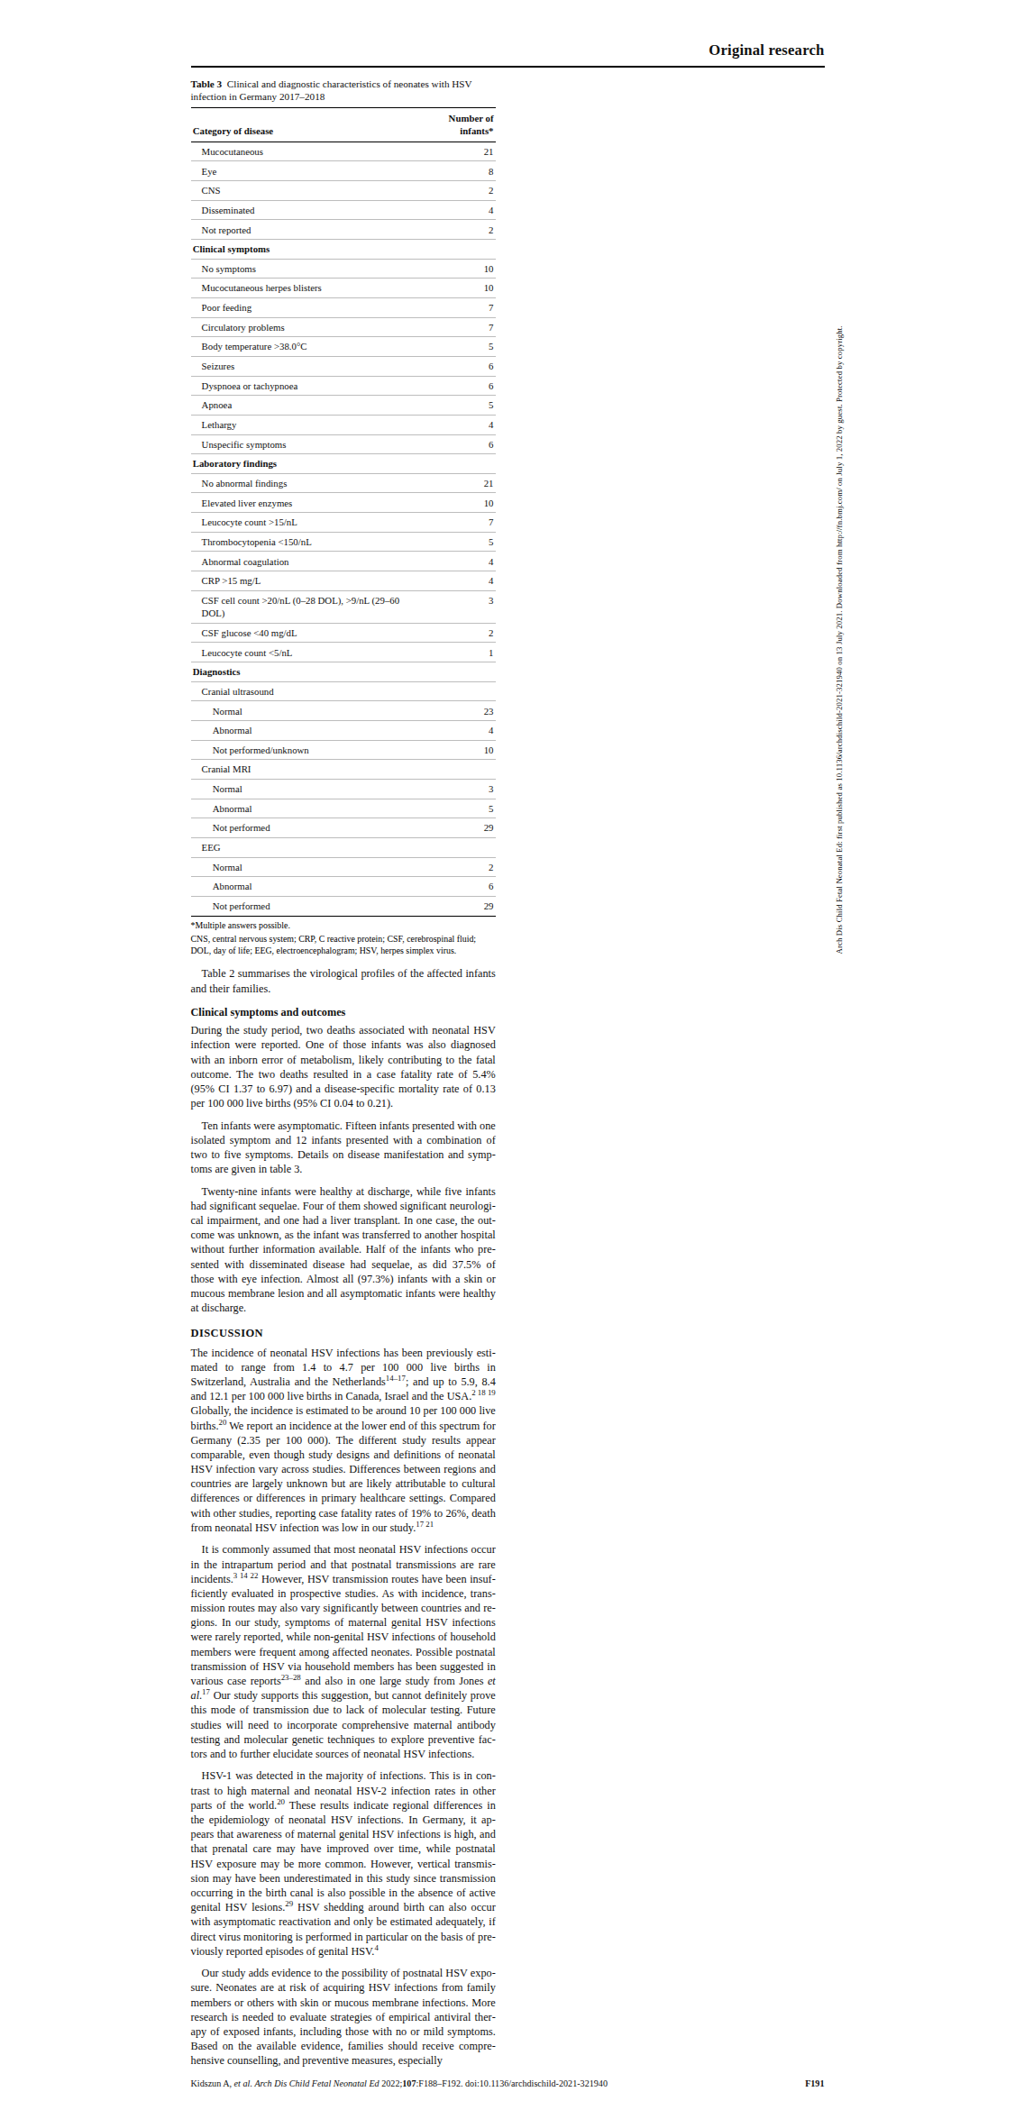Arch Dis Child Fetal Neonatal Ed: first published as 10.1136/archdischild-2021-321940 on 13 July 2021. Downloaded from http://fn.bmj.com/ on July 1, 2022 by guest. Protected by copyright.
Original research
Table 3 Clinical and diagnostic characteristics of neonates with HSV infection in Germany 2017–2018
| Category of disease | Number of infants* |
| --- | --- |
| Mucocutaneous | 21 |
| Eye | 8 |
| CNS | 2 |
| Disseminated | 4 |
| Not reported | 2 |
| Clinical symptoms |
| No symptoms | 10 |
| Mucocutaneous herpes blisters | 10 |
| Poor feeding | 7 |
| Circulatory problems | 7 |
| Body temperature >38.0°C | 5 |
| Seizures | 6 |
| Dyspnoea or tachypnoea | 6 |
| Apnoea | 5 |
| Lethargy | 4 |
| Unspecific symptoms | 6 |
| Laboratory findings |
| No abnormal findings | 21 |
| Elevated liver enzymes | 10 |
| Leucocyte count >15/nL | 7 |
| Thrombocytopenia <150/nL | 5 |
| Abnormal coagulation | 4 |
| CRP >15 mg/L | 4 |
| CSF cell count >20/nL (0–28 DOL), >9/nL (29–60 DOL) | 3 |
| CSF glucose <40 mg/dL | 2 |
| Leucocyte count <5/nL | 1 |
| Diagnostics |
| Cranial ultrasound | |
| Normal | 23 |
| Abnormal | 4 |
| Not performed/unknown | 10 |
| Cranial MRI | |
| Normal | 3 |
| Abnormal | 5 |
| Not performed | 29 |
| EEG | |
| Normal | 2 |
| Abnormal | 6 |
| Not performed | 29 |
*Multiple answers possible.
CNS, central nervous system; CRP, C reactive protein; CSF, cerebrospinal fluid; DOL, day of life; EEG, electroencephalogram; HSV, herpes simplex virus.
Table 2 summarises the virological profiles of the affected infants and their families.
Clinical symptoms and outcomes
During the study period, two deaths associated with neonatal HSV infection were reported. One of those infants was also diagnosed with an inborn error of metabolism, likely contributing to the fatal outcome. The two deaths resulted in a case fatality rate of 5.4% (95% CI 1.37 to 6.97) and a disease-specific mortality rate of 0.13 per 100 000 live births (95% CI 0.04 to 0.21).
Ten infants were asymptomatic. Fifteen infants presented with one isolated symptom and 12 infants presented with a combination of two to five symptoms. Details on disease manifestation and symptoms are given in table 3.
Twenty-nine infants were healthy at discharge, while five infants had significant sequelae. Four of them showed significant neurological impairment, and one had a liver transplant. In one case, the outcome was unknown, as the infant was transferred to another hospital without further information available. Half of the infants who presented with disseminated disease had sequelae, as did 37.5% of those with eye infection. Almost all (97.3%) infants with a skin or mucous membrane lesion and all asymptomatic infants were healthy at discharge.
Discussion
The incidence of neonatal HSV infections has been previously estimated to range from 1.4 to 4.7 per 100 000 live births in Switzerland, Australia and the Netherlands14–17; and up to 5.9, 8.4 and 12.1 per 100 000 live births in Canada, Israel and the USA.2 18 19 Globally, the incidence is estimated to be around 10 per 100 000 live births.20 We report an incidence at the lower end of this spectrum for Germany (2.35 per 100 000). The different study results appear comparable, even though study designs and definitions of neonatal HSV infection vary across studies. Differences between regions and countries are largely unknown but are likely attributable to cultural differences or differences in primary healthcare settings. Compared with other studies, reporting case fatality rates of 19% to 26%, death from neonatal HSV infection was low in our study.17 21
It is commonly assumed that most neonatal HSV infections occur in the intrapartum period and that postnatal transmissions are rare incidents.3 14 22 However, HSV transmission routes have been insufficiently evaluated in prospective studies. As with incidence, transmission routes may also vary significantly between countries and regions. In our study, symptoms of maternal genital HSV infections were rarely reported, while non-genital HSV infections of household members were frequent among affected neonates. Possible postnatal transmission of HSV via household members has been suggested in various case reports23–28 and also in one large study from Jones et al.17 Our study supports this suggestion, but cannot definitely prove this mode of transmission due to lack of molecular testing. Future studies will need to incorporate comprehensive maternal antibody testing and molecular genetic techniques to explore preventive factors and to further elucidate sources of neonatal HSV infections.
HSV-1 was detected in the majority of infections. This is in contrast to high maternal and neonatal HSV-2 infection rates in other parts of the world.20 These results indicate regional differences in the epidemiology of neonatal HSV infections. In Germany, it appears that awareness of maternal genital HSV infections is high, and that prenatal care may have improved over time, while postnatal HSV exposure may be more common. However, vertical transmission may have been underestimated in this study since transmission occurring in the birth canal is also possible in the absence of active genital HSV lesions.29 HSV shedding around birth can also occur with asymptomatic reactivation and only be estimated adequately, if direct virus monitoring is performed in particular on the basis of previously reported episodes of genital HSV.4
Our study adds evidence to the possibility of postnatal HSV exposure. Neonates are at risk of acquiring HSV infections from family members or others with skin or mucous membrane infections. More research is needed to evaluate strategies of empirical antiviral therapy of exposed infants, including those with no or mild symptoms. Based on the available evidence, families should receive comprehensive counselling, and preventive measures, especially
Kidszun A, et al. Arch Dis Child Fetal Neonatal Ed 2022;107:F188–F192. doi:10.1136/archdischild-2021-321940
F191